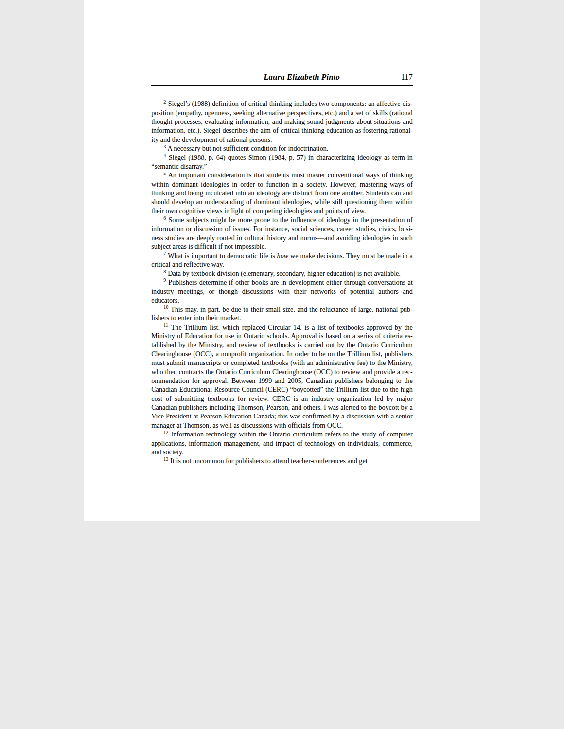Laura Elizabeth Pinto 117
2 Siegel’s (1988) definition of critical thinking includes two components: an affective disposition (empathy, openness, seeking alternative perspectives, etc.) and a set of skills (rational thought processes, evaluating information, and making sound judgments about situations and information, etc.). Siegel describes the aim of critical thinking education as fostering rationality and the development of rational persons.
3 A necessary but not sufficient condition for indoctrination.
4 Siegel (1988, p. 64) quotes Simon (1984, p. 57) in characterizing ideology as term in “semantic disarray.”
5 An important consideration is that students must master conventional ways of thinking within dominant ideologies in order to function in a society. However, mastering ways of thinking and being inculcated into an ideology are distinct from one another. Students can and should develop an understanding of dominant ideologies, while still questioning them within their own cognitive views in light of competing ideologies and points of view.
6 Some subjects might be more prone to the influence of ideology in the presentation of information or discussion of issues. For instance, social sciences, career studies, civics, business studies are deeply rooted in cultural history and norms—and avoiding ideologies in such subject areas is difficult if not impossible.
7 What is important to democratic life is how we make decisions. They must be made in a critical and reflective way.
8 Data by textbook division (elementary, secondary, higher education) is not available.
9 Publishers determine if other books are in development either through conversations at industry meetings, or though discussions with their networks of potential authors and educators.
10 This may, in part, be due to their small size, and the reluctance of large, national publishers to enter into their market.
11 The Trillium list, which replaced Circular 14, is a list of textbooks approved by the Ministry of Education for use in Ontario schools. Approval is based on a series of criteria established by the Ministry, and review of textbooks is carried out by the Ontario Curriculum Clearinghouse (OCC), a nonprofit organization. In order to be on the Trillium list, publishers must submit manuscripts or completed textbooks (with an administrative fee) to the Ministry, who then contracts the Ontario Curriculum Clearinghouse (OCC) to review and provide a recommendation for approval. Between 1999 and 2005, Canadian publishers belonging to the Canadian Educational Resource Council (CERC) “boycotted” the Trillium list due to the high cost of submitting textbooks for review. CERC is an industry organization led by major Canadian publishers including Thomson, Pearson, and others. I was alerted to the boycott by a Vice President at Pearson Education Canada; this was confirmed by a discussion with a senior manager at Thomson, as well as discussions with officials from OCC.
12 Information technology within the Ontario curriculum refers to the study of computer applications, information management, and impact of technology on individuals, commerce, and society.
13 It is not uncommon for publishers to attend teacher-conferences and get